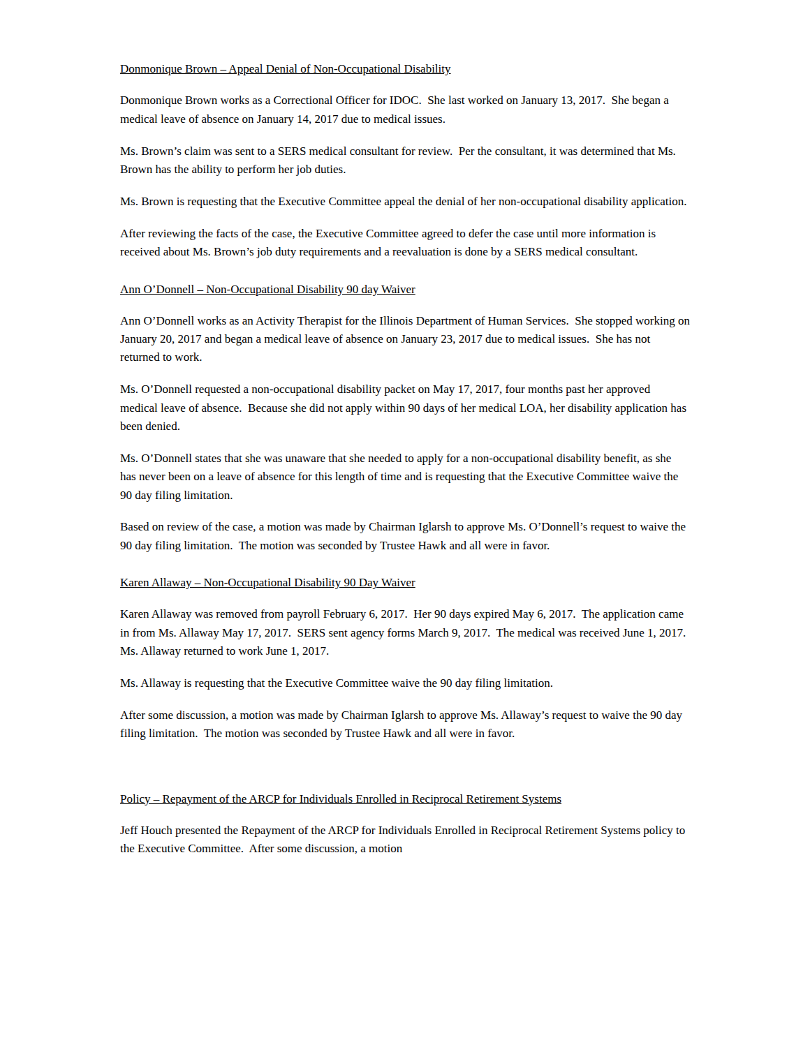Donmonique Brown – Appeal Denial of Non‑Occupational Disability
Donmonique Brown works as a Correctional Officer for IDOC. She last worked on January 13, 2017. She began a medical leave of absence on January 14, 2017 due to medical issues.
Ms. Brown’s claim was sent to a SERS medical consultant for review. Per the consultant, it was determined that Ms. Brown has the ability to perform her job duties.
Ms. Brown is requesting that the Executive Committee appeal the denial of her non‑occupational disability application.
After reviewing the facts of the case, the Executive Committee agreed to defer the case until more information is received about Ms. Brown’s job duty requirements and a reevaluation is done by a SERS medical consultant.
Ann O’Donnell – Non‑Occupational Disability 90 day Waiver
Ann O’Donnell works as an Activity Therapist for the Illinois Department of Human Services. She stopped working on January 20, 2017 and began a medical leave of absence on January 23, 2017 due to medical issues. She has not returned to work.
Ms. O’Donnell requested a non‑occupational disability packet on May 17, 2017, four months past her approved medical leave of absence. Because she did not apply within 90 days of her medical LOA, her disability application has been denied.
Ms. O’Donnell states that she was unaware that she needed to apply for a non‑occupational disability benefit, as she has never been on a leave of absence for this length of time and is requesting that the Executive Committee waive the 90 day filing limitation.
Based on review of the case, a motion was made by Chairman Iglarsh to approve Ms. O’Donnell’s request to waive the 90 day filing limitation. The motion was seconded by Trustee Hawk and all were in favor.
Karen Allaway – Non‑Occupational Disability 90 Day Waiver
Karen Allaway was removed from payroll February 6, 2017. Her 90 days expired May 6, 2017. The application came in from Ms. Allaway May 17, 2017. SERS sent agency forms March 9, 2017. The medical was received June 1, 2017. Ms. Allaway returned to work June 1, 2017.
Ms. Allaway is requesting that the Executive Committee waive the 90 day filing limitation.
After some discussion, a motion was made by Chairman Iglarsh to approve Ms. Allaway’s request to waive the 90 day filing limitation. The motion was seconded by Trustee Hawk and all were in favor.
Policy – Repayment of the ARCP for Individuals Enrolled in Reciprocal Retirement Systems
Jeff Houch presented the Repayment of the ARCP for Individuals Enrolled in Reciprocal Retirement Systems policy to the Executive Committee. After some discussion, a motion